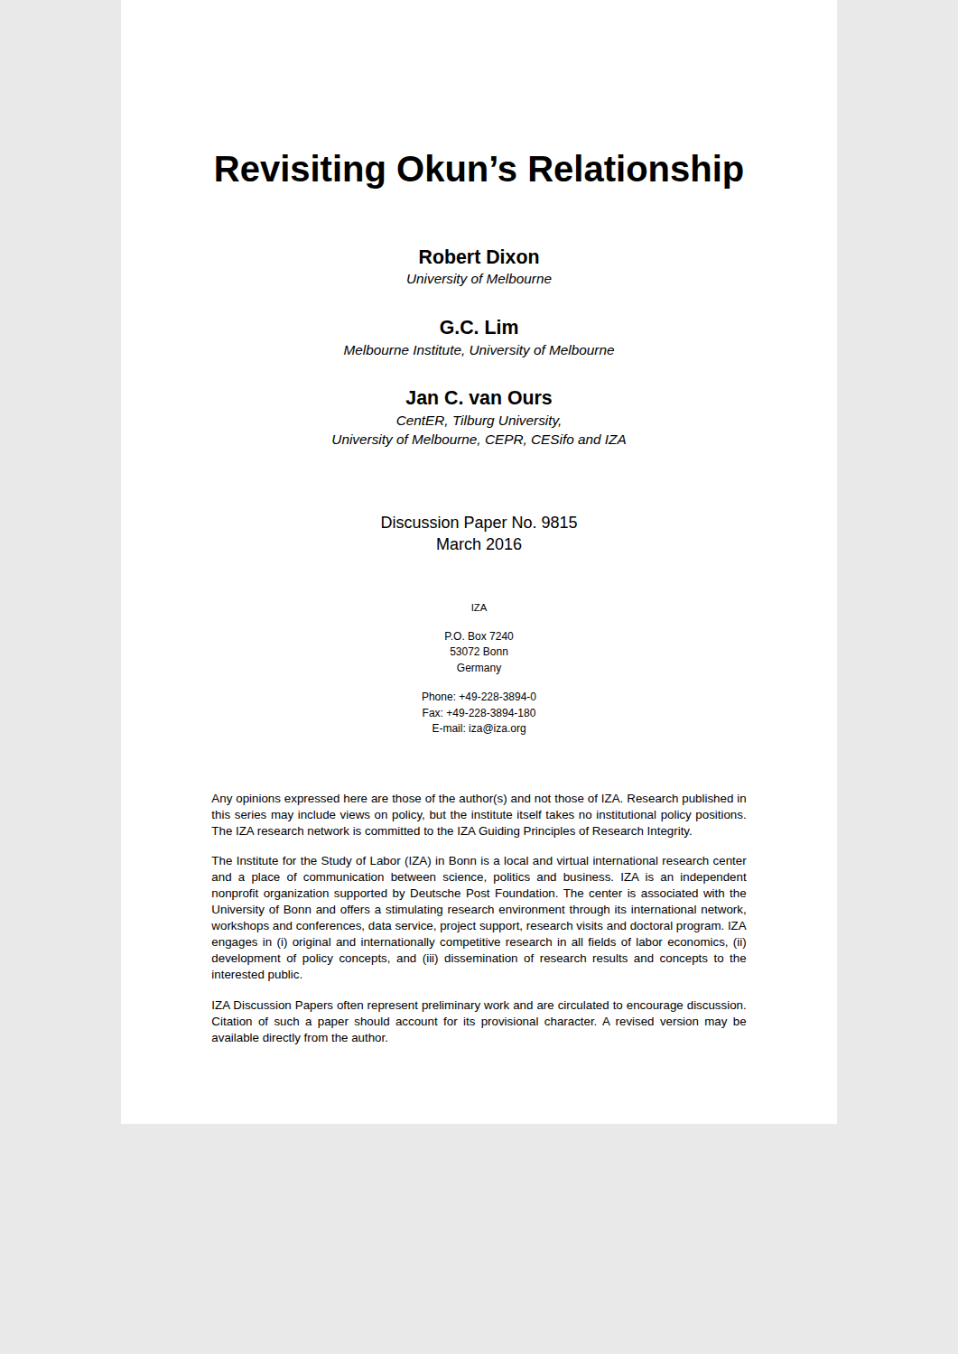Revisiting Okun’s Relationship
Robert Dixon
University of Melbourne
G.C. Lim
Melbourne Institute, University of Melbourne
Jan C. van Ours
CentER, Tilburg University,
University of Melbourne, CEPR, CESifo and IZA
Discussion Paper No. 9815
March 2016
IZA
P.O. Box 7240
53072 Bonn
Germany
Phone: +49-228-3894-0
Fax: +49-228-3894-180
E-mail: iza@iza.org
Any opinions expressed here are those of the author(s) and not those of IZA. Research published in this series may include views on policy, but the institute itself takes no institutional policy positions. The IZA research network is committed to the IZA Guiding Principles of Research Integrity.
The Institute for the Study of Labor (IZA) in Bonn is a local and virtual international research center and a place of communication between science, politics and business. IZA is an independent nonprofit organization supported by Deutsche Post Foundation. The center is associated with the University of Bonn and offers a stimulating research environment through its international network, workshops and conferences, data service, project support, research visits and doctoral program. IZA engages in (i) original and internationally competitive research in all fields of labor economics, (ii) development of policy concepts, and (iii) dissemination of research results and concepts to the interested public.
IZA Discussion Papers often represent preliminary work and are circulated to encourage discussion. Citation of such a paper should account for its provisional character. A revised version may be available directly from the author.